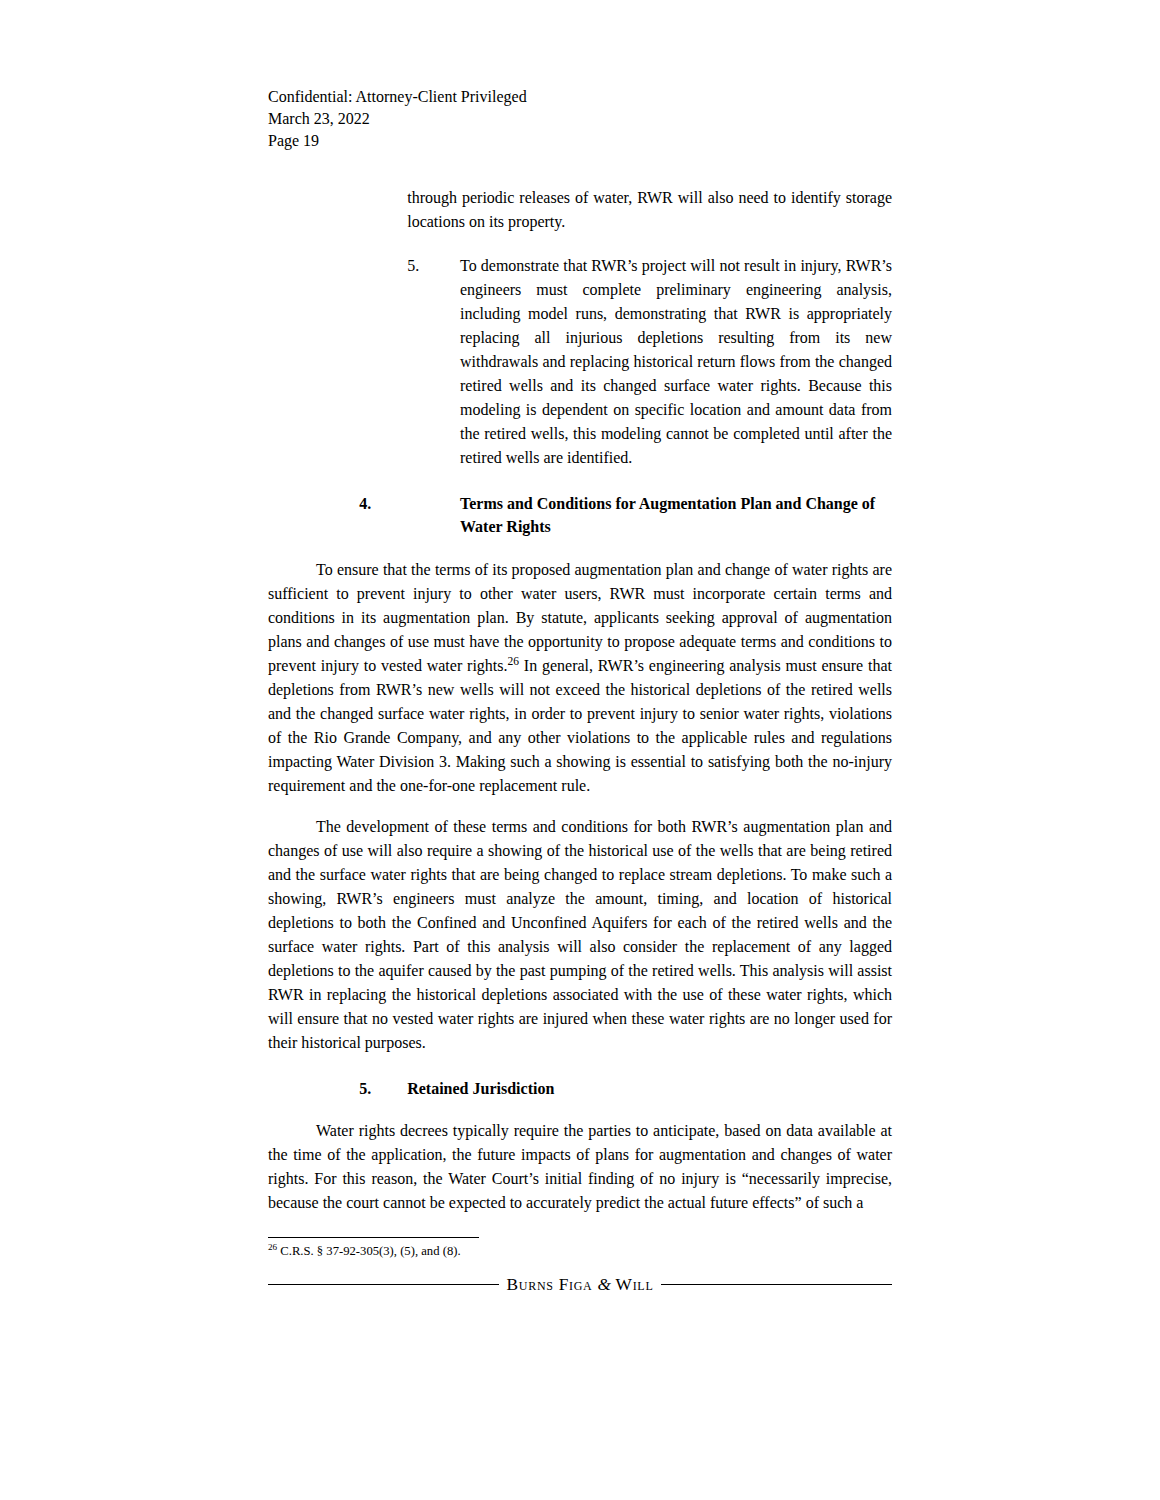Confidential: Attorney-Client Privileged
March 23, 2022
Page 19
through periodic releases of water, RWR will also need to identify storage locations on its property.
5. To demonstrate that RWR’s project will not result in injury, RWR’s engineers must complete preliminary engineering analysis, including model runs, demonstrating that RWR is appropriately replacing all injurious depletions resulting from its new withdrawals and replacing historical return flows from the changed retired wells and its changed surface water rights. Because this modeling is dependent on specific location and amount data from the retired wells, this modeling cannot be completed until after the retired wells are identified.
4. Terms and Conditions for Augmentation Plan and Change of Water Rights
To ensure that the terms of its proposed augmentation plan and change of water rights are sufficient to prevent injury to other water users, RWR must incorporate certain terms and conditions in its augmentation plan. By statute, applicants seeking approval of augmentation plans and changes of use must have the opportunity to propose adequate terms and conditions to prevent injury to vested water rights.26 In general, RWR’s engineering analysis must ensure that depletions from RWR’s new wells will not exceed the historical depletions of the retired wells and the changed surface water rights, in order to prevent injury to senior water rights, violations of the Rio Grande Company, and any other violations to the applicable rules and regulations impacting Water Division 3. Making such a showing is essential to satisfying both the no-injury requirement and the one-for-one replacement rule.
The development of these terms and conditions for both RWR’s augmentation plan and changes of use will also require a showing of the historical use of the wells that are being retired and the surface water rights that are being changed to replace stream depletions. To make such a showing, RWR’s engineers must analyze the amount, timing, and location of historical depletions to both the Confined and Unconfined Aquifers for each of the retired wells and the surface water rights. Part of this analysis will also consider the replacement of any lagged depletions to the aquifer caused by the past pumping of the retired wells. This analysis will assist RWR in replacing the historical depletions associated with the use of these water rights, which will ensure that no vested water rights are injured when these water rights are no longer used for their historical purposes.
5. Retained Jurisdiction
Water rights decrees typically require the parties to anticipate, based on data available at the time of the application, the future impacts of plans for augmentation and changes of water rights. For this reason, the Water Court’s initial finding of no injury is “necessarily imprecise, because the court cannot be expected to accurately predict the actual future effects” of such a
26 C.R.S. § 37-92-305(3), (5), and (8).
Burns Figa & Will